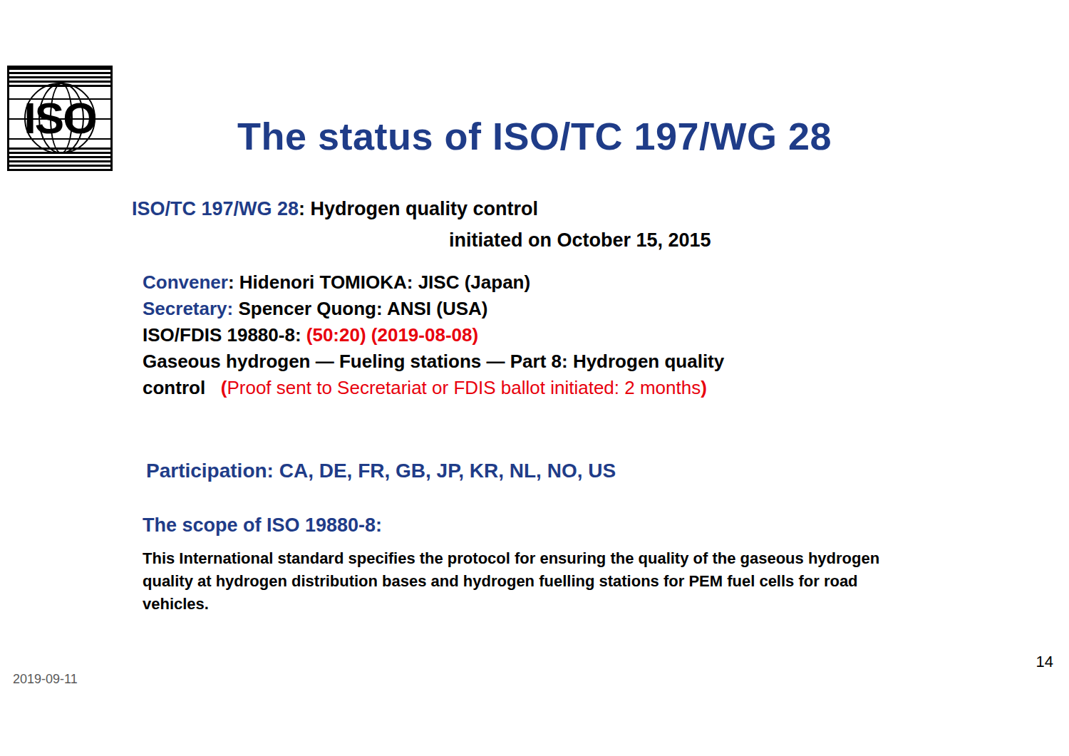ISO
The status of ISO/TC 197/WG 28
ISO/TC 197/WG 28: Hydrogen quality control
initiated on October 15, 2015
Convener: Hidenori TOMIOKA: JISC (Japan)
Secretary: Spencer Quong: ANSI (USA)
ISO/FDIS 19880-8: (50:20) (2019-08-08)
Gaseous hydrogen — Fueling stations — Part 8: Hydrogen quality
control (Proof sent to Secretariat or FDIS ballot initiated: 2 months)
Participation: CA, DE, FR, GB, JP, KR, NL, NO, US
The scope of ISO 19880-8:
This International standard specifies the protocol for ensuring the quality of the gaseous hydrogen quality at hydrogen distribution bases and hydrogen fuelling stations for PEM fuel cells for road vehicles.
2019-09-11
14